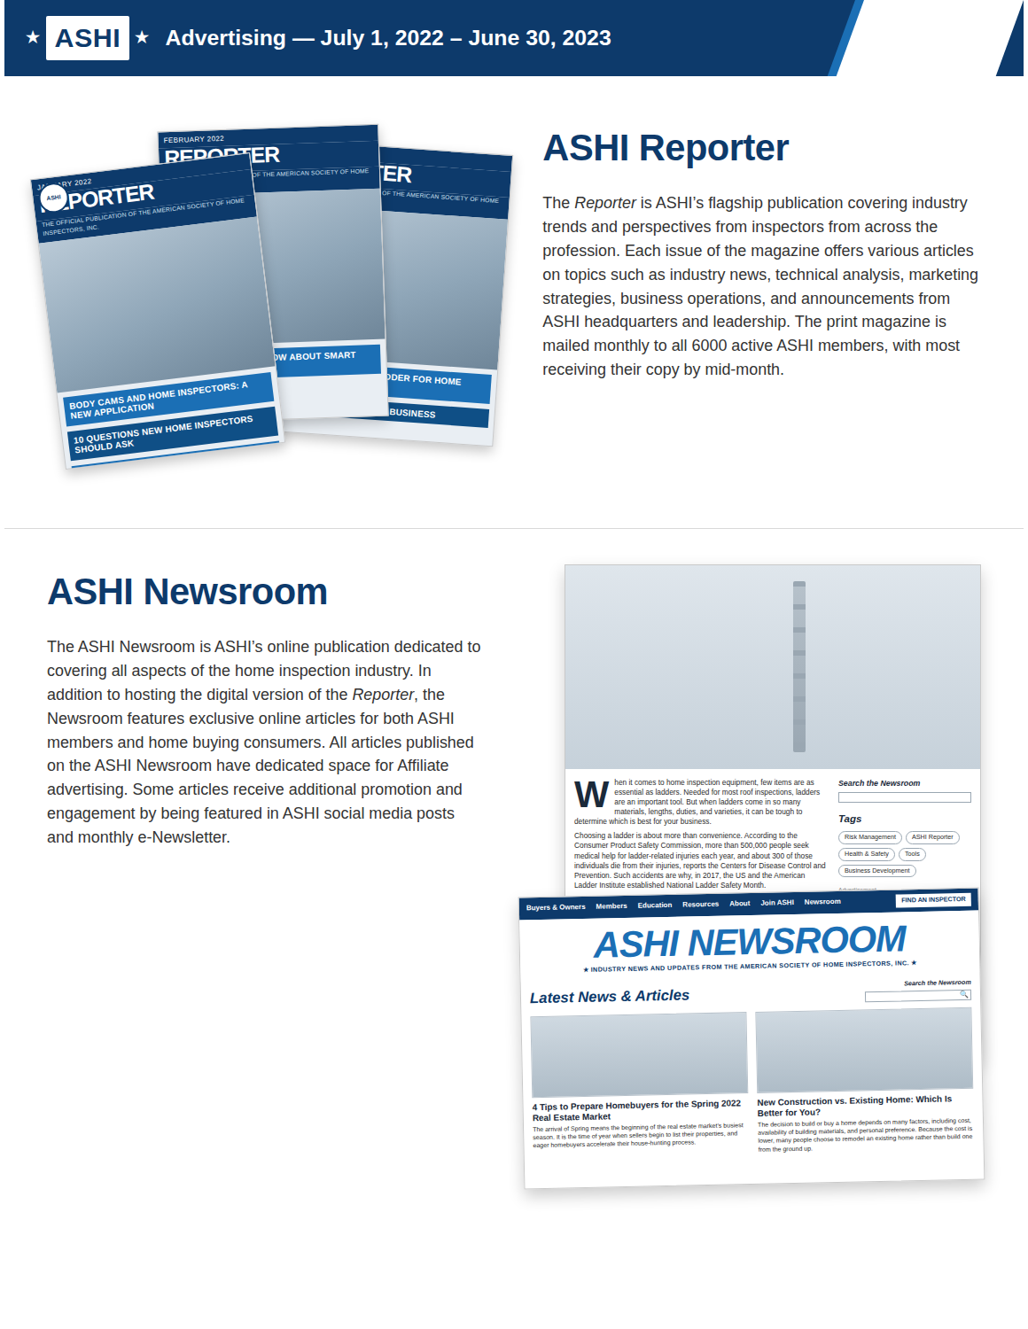★ASHI★
Advertising — July 1, 2022 – June 30, 2023
ASHI
JANUARY 2022
REPORTER
THE OFFICIAL PUBLICATION OF THE AMERICAN SOCIETY OF HOME INSPECTORS, INC.
Body Cams and Home Inspectors: A New Application
10 Questions New Home Inspectors Should Ask
Reintroducing the Discussion Forum
FEBRUARY 2022
REPORTER
THE OFFICIAL PUBLICATION OF THE AMERICAN SOCIETY OF HOME INSPECTORS, INC.
What You Don’t Know About Smart Homes
MARCH 2022
REPORTER
THE OFFICIAL PUBLICATION OF THE AMERICAN SOCIETY OF HOME INSPECTORS, INC.
What’s the Best Ladder for Home Inspectors?
Better Market, Our Business
ASHI Reporter
The Reporter is ASHI’s flagship publication covering industry trends and perspectives from inspectors from across the profession. Each issue of the magazine offers various articles on topics such as industry news, technical analysis, marketing strategies, business operations, and announcements from ASHI headquarters and leadership. The print magazine is mailed monthly to all 6000 active ASHI members, with most receiving their copy by mid-month.
ASHI Newsroom
The ASHI Newsroom is ASHI’s online publication dedicated to covering all aspects of the home inspection industry. In addition to hosting the digital version of the Reporter, the Newsroom features exclusive online articles for both ASHI members and home buying consumers. All articles published on the ASHI Newsroom have dedicated space for Affiliate advertising. Some articles receive additional promotion and engagement by being featured in ASHI social media posts and monthly e-Newsletter.
When it comes to home inspection equipment, few items are as essential as ladders. Needed for most roof inspections, ladders are an important tool. But when ladders come in so many materials, lengths, duties, and varieties, it can be tough to determine which is best for your business.
Choosing a ladder is about more than convenience. According to the Consumer Product Safety Commission, more than 500,000 people seek medical help for ladder-related injuries each year, and about 300 of those individuals die from their injuries, reports the Centers for Disease Control and Prevention. Such accidents are why, in 2017, the US and the American Ladder Institute established National Ladder Safety Month.
We’ve done the research, including our survey of more than 1,100 home inspectors, to help you choose the right ladder and stay safe while using it.
How to Choose the Right Ladder
There are several factors to determine the most appropriate ladder for you and your job, including:
Material, Length, Duty Rating, Type
We’ll explore each of these considerations in more detail below.
MATERIAL
Most ladder manufacturers produce ladders out of wood, fiberglass, and aluminum. For carrying and maneuvering ladders across inspection properties, aluminum ladders are a lightweight and affordable option.
However, if your inspection is beside an electrical wire or other power source, using an aluminum ladder can pose an electrical shock risk.
CHOOSING A MATERIAL
Search the Newsroom
Tags
Risk Management ASHI Reporter Health & Safety Tools Business Development
Advertisement
Advertisement
Latest Articles
4 Tips to Prepare Homebuyers for the Spring 2022 Real Estate Market
The arrival of Spring means the beginning of the real estate market’s busiest season. It is the time of year when sellers begin to list their properties and eager homebuyers accelerate their house-hunting process.
New Construction vs. Existing Home: Which Is Better for You?
The decision to build or buy a home depends on many factors, including cost, availability of building materials, and personal preference. Because the cost is lower, many people choose to remodel an existing home rather than build one from the ground up.
End of Winter Maintenance: Getting Your Home Ready For Spring
Buyers & Owners Members Education Resources About Join ASHI Newsroom FIND AN INSPECTOR
ASHI NEWSROOM
★ INDUSTRY NEWS AND UPDATES FROM THE AMERICAN SOCIETY OF HOME INSPECTORS, INC. ★
Latest News & Articles
Search the Newsroom
4 Tips to Prepare Homebuyers for the Spring 2022 Real Estate Market
The arrival of Spring means the beginning of the real estate market’s busiest season. It is the time of year when sellers begin to list their properties, and eager homebuyers accelerate their house-hunting process.
New Construction vs. Existing Home: Which Is Better for You?
The decision to build or buy a home depends on many factors, including cost, availability of building materials, and personal preference. Because the cost is lower, many people choose to remodel an existing home rather than build one from the ground up.